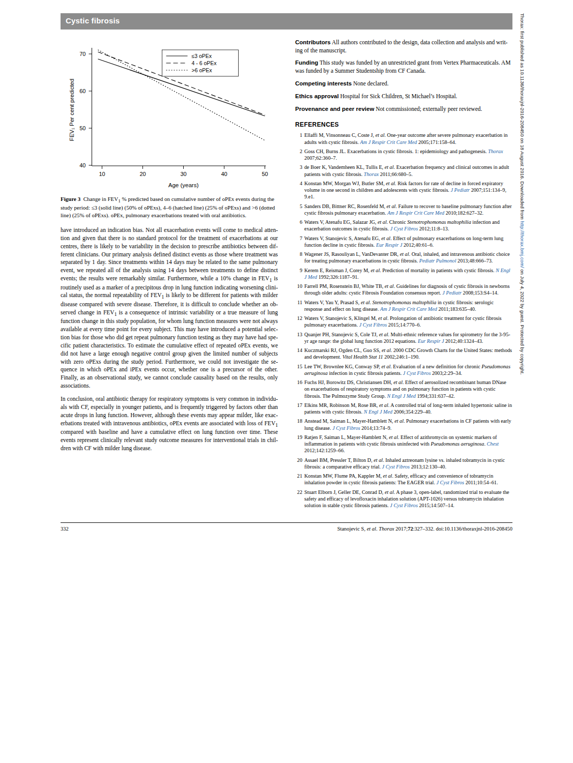Cystic fibrosis
70 60 50 40 10 20 30 40 50 FEV₁ Per cent predicted Age (years) ≤3 oPEx 4 - 6 oPEx >6 oPEx
Figure 3 Change in FEV1 % predicted based on cumulative number of oPEx events during the study period: ≤3 (solid line) (50% of oPExs), 4–6 (hatched line) (25% of oPExs) and >6 (dotted line) (25% of oPExs). oPEx, pulmonary exacerbations treated with oral antibiotics.
have introduced an indication bias. Not all exacerbation events will come to medical attention and given that there is no standard protocol for the treatment of exacerbations at our centres, there is likely to be variability in the decision to prescribe antibiotics between different clinicians. Our primary analysis defined distinct events as those where treatment was separated by 1 day. Since treatments within 14 days may be related to the same pulmonary event, we repeated all of the analysis using 14 days between treatments to define distinct events; the results were remarkably similar. Furthermore, while a 10% change in FEV1 is routinely used as a marker of a precipitous drop in lung function indicating worsening clinical status, the normal repeatability of FEV1 is likely to be different for patients with milder disease compared with severe disease. Therefore, it is difficult to conclude whether an observed change in FEV1 is a consequence of intrinsic variability or a true measure of lung function change in this study population, for whom lung function measures were not always available at every time point for every subject. This may have introduced a potential selection bias for those who did get repeat pulmonary function testing as they may have had specific patient characteristics. To estimate the cumulative effect of repeated oPEx events, we did not have a large enough negative control group given the limited number of subjects with zero oPExs during the study period. Furthermore, we could not investigate the sequence in which oPEx and iPEx events occur, whether one is a precursor of the other. Finally, as an observational study, we cannot conclude causality based on the results, only associations.
In conclusion, oral antibiotic therapy for respiratory symptoms is very common in individuals with CF, especially in younger patients, and is frequently triggered by factors other than acute drops in lung function. However, although these events may appear milder, like exacerbations treated with intravenous antibiotics, oPEx events are associated with loss of FEV1 compared with baseline and have a cumulative effect on lung function over time. These events represent clinically relevant study outcome measures for interventional trials in children with CF with milder lung disease.
Contributors All authors contributed to the design, data collection and analysis and writing of the manuscript.
Funding This study was funded by an unrestricted grant from Vertex Pharmaceuticals. AM was funded by a Summer Studentship from CF Canada.
Competing interests None declared.
Ethics approval Hospital for Sick Children, St Michael’s Hospital.
Provenance and peer review Not commissioned; externally peer reviewed.
REFERENCES
Ellaffi M, Vinsonneau C, Coste J, et al. One-year outcome after severe pulmonary exacerbation in adults with cystic fibrosis. Am J Respir Crit Care Med 2005;171:158–64.
Goss CH, Burns JL. Exacerbations in cystic fibrosis. 1: epidemiology and pathogenesis. Thorax 2007;62:360–7.
de Boer K, Vandemheen KL, Tullis E, et al. Exacerbation frequency and clinical outcomes in adult patients with cystic fibrosis. Thorax 2011;66:680–5.
Konstan MW, Morgan WJ, Butler SM, et al. Risk factors for rate of decline in forced expiratory volume in one second in children and adolescents with cystic fibrosis. J Pediatr 2007;151:134–9, 9.e1.
Sanders DB, Bittner RC, Rosenfeld M, et al. Failure to recover to baseline pulmonary function after cystic fibrosis pulmonary exacerbation. Am J Respir Crit Care Med 2010;182:627–32.
Waters V, Atenafu EG, Salazar JG, et al. Chronic Stenotrophomonas maltophilia infection and exacerbation outcomes in cystic fibrosis. J Cyst Fibros 2012;11:8–13.
Waters V, Stanojevic S, Atenafu EG, et al. Effect of pulmonary exacerbations on long-term lung function decline in cystic fibrosis. Eur Respir J 2012;40:61–6.
Wagener JS, Rasouliyan L, VanDevanter DR, et al. Oral, inhaled, and intravenous antibiotic choice for treating pulmonary exacerbations in cystic fibrosis. Pediatr Pulmonol 2013;48:666–73.
Kerem E, Reisman J, Corey M, et al. Prediction of mortality in patients with cystic fibrosis. N Engl J Med 1992;326:1187–91.
Farrell PM, Rosenstein BJ, White TB, et al. Guidelines for diagnosis of cystic fibrosis in newborns through older adults: cystic Fibrosis Foundation consensus report. J Pediatr 2008;153:S4–14.
Waters V, Yau Y, Prasad S, et al. Stenotrophomonas maltophilia in cystic fibrosis: serologic response and effect on lung disease. Am J Respir Crit Care Med 2011;183:635–40.
Waters V, Stanojevic S, Klingel M, et al. Prolongation of antibiotic treatment for cystic fibrosis pulmonary exacerbations. J Cyst Fibros 2015;14:770–6.
Quanjer PH, Stanojevic S, Cole TJ, et al. Multi-ethnic reference values for spirometry for the 3-95-yr age range: the global lung function 2012 equations. Eur Respir J 2012;40:1324–43.
Kuczmarski RJ, Ogden CL, Guo SS, et al. 2000 CDC Growth Charts for the United States: methods and development. Vital Health Stat 11 2002;246:1–190.
Lee TW, Brownlee KG, Conway SP, et al. Evaluation of a new definition for chronic Pseudomonas aeruginosa infection in cystic fibrosis patients. J Cyst Fibros 2003;2:29–34.
Fuchs HJ, Borowitz DS, Christiansen DH, et al. Effect of aerosolized recombinant human DNase on exacerbations of respiratory symptoms and on pulmonary function in patients with cystic fibrosis. The Pulmozyme Study Group. N Engl J Med 1994;331:637–42.
Elkins MR, Robinson M, Rose BR, et al. A controlled trial of long-term inhaled hypertonic saline in patients with cystic fibrosis. N Engl J Med 2006;354:229–40.
Anstead M, Saiman L, Mayer-Hamblett N, et al. Pulmonary exacerbations in CF patients with early lung disease. J Cyst Fibros 2014;13:74–9.
Ratjen F, Saiman L, Mayer-Hamblett N, et al. Effect of azithromycin on systemic markers of inflammation in patients with cystic fibrosis uninfected with Pseudomonas aeruginosa. Chest 2012;142:1259–66.
Assael BM, Pressler T, Bilton D, et al. Inhaled aztreonam lysine vs. inhaled tobramycin in cystic fibrosis: a comparative efficacy trial. J Cyst Fibros 2013;12:130–40.
Konstan MW, Flume PA, Kappler M, et al. Safety, efficacy and convenience of tobramycin inhalation powder in cystic fibrosis patients: The EAGER trial. J Cyst Fibros 2011;10:54–61.
Stuart Elborn J, Geller DE, Conrad D, et al. A phase 3, open-label, randomized trial to evaluate the safety and efficacy of levofloxacin inhalation solution (APT-1026) versus tobramycin inhalation solution in stable cystic fibrosis patients. J Cyst Fibros 2015;14:507–14.
332
Stanojevic S, et al. Thorax 2017;72:327–332. doi:10.1136/thoraxjnl-2016-208450
Thorax: first published as 10.1136/thoraxjnl-2016-208450 on 18 August 2016. Downloaded from http://thorax.bmj.com/ on July 4, 2022 by guest. Protected by copyright.